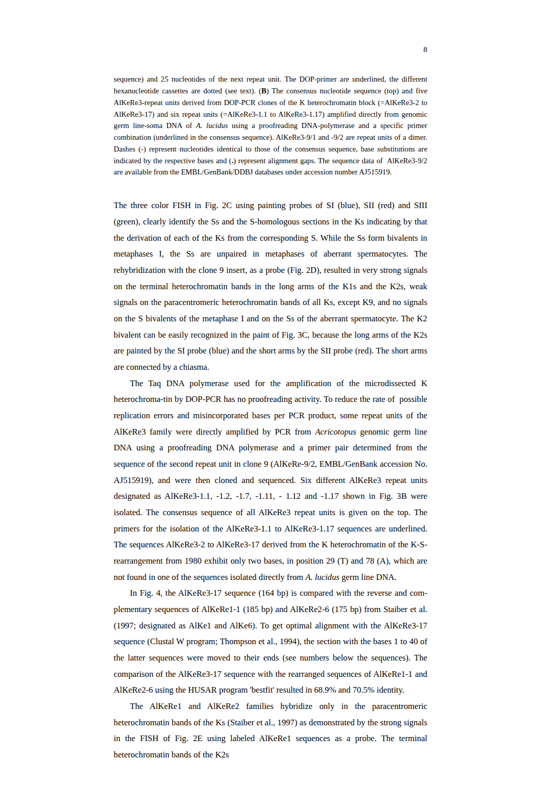8
sequence) and 25 nucleotides of the next repeat unit. The DOP-primer are underlined, the different hexanucleotide cassettes are dotted (see text). (B) The consensus nucleotide sequence (top) and five AlKeRe3-repeat units derived from DOP-PCR clones of the K heterochromatin block (=AlKeRe3-2 to AlKeRe3-17) and six repeat units (=AlKeRe3-1.1 to AlKeRe3-1.17) amplified directly from genomic germ line-soma DNA of A. lucidus using a proofreading DNA-polymerase and a specific primer combination (underlined in the consensus sequence). AlKeRe3-9/1 and -9/2 are repeat units of a dimer. Dashes (-) represent nucleotides identical to those of the consensus sequence, base substitutions are indicated by the respective bases and (.) represent alignment gaps. The sequence data of AlKeRe3-9/2 are available from the EMBL/GenBank/DDBJ databases under accession number AJ515919.
The three color FISH in Fig. 2C using painting probes of SI (blue), SII (red) and SIII (green), clearly identify the Ss and the S-homologous sections in the Ks indicating by that the derivation of each of the Ks from the corresponding S. While the Ss form bivalents in metaphases I, the Ss are unpaired in metaphases of aberrant spermatocytes. The rehybridization with the clone 9 insert, as a probe (Fig. 2D), resulted in very strong signals on the terminal heterochromatin bands in the long arms of the K1s and the K2s, weak signals on the paracentromeric heterochromatin bands of all Ks, except K9, and no signals on the S bivalents of the metaphase I and on the Ss of the aberrant spermatocyte. The K2 bivalent can be easily recognized in the paint of Fig. 3C, because the long arms of the K2s are painted by the SI probe (blue) and the short arms by the SII probe (red). The short arms are connected by a chiasma.
The Taq DNA polymerase used for the amplification of the microdissected K heterochroma-tin by DOP-PCR has no proofreading activity. To reduce the rate of possible replication errors and misincorporated bases per PCR product, some repeat units of the AlKeRe3 family were directly amplified by PCR from Acricotopus genomic germ line DNA using a proofreading DNA polymerase and a primer pair determined from the sequence of the second repeat unit in clone 9 (AlKeRe-9/2, EMBL/GenBank accession No. AJ515919), and were then cloned and sequenced. Six different AlKeRe3 repeat units designated as AlKeRe3-1.1, -1.2, -1.7, -1.11, - 1.12 and -1.17 shown in Fig. 3B were isolated. The consensus sequence of all AlKeRe3 repeat units is given on the top. The primers for the isolation of the AlKeRe3-1.1 to AlKeRe3-1.17 sequences are underlined. The sequences AlKeRe3-2 to AlKeRe3-17 derived from the K heterochromatin of the K-S-rearrangement from 1980 exhibit only two bases, in position 29 (T) and 78 (A), which are not found in one of the sequences isolated directly from A. lucidus germ line DNA.
In Fig. 4, the AlKeRe3-17 sequence (164 bp) is compared with the reverse and com-plementary sequences of AlKeRe1-1 (185 bp) and AlKeRe2-6 (175 bp) from Staiber et al. (1997; designated as AlKe1 and AlKe6). To get optimal alignment with the AlKeRe3-17 sequence (Clustal W program; Thompson et al., 1994), the section with the bases 1 to 40 of the latter sequences were moved to their ends (see numbers below the sequences). The comparison of the AlKeRe3-17 sequence with the rearranged sequences of AlKeRe1-1 and AlKeRe2-6 using the HUSAR program 'bestfit' resulted in 68.9% and 70.5% identity.
The AlKeRe1 and AlKeRe2 families hybridize only in the paracentromeric heterochromatin bands of the Ks (Staiber et al., 1997) as demonstrated by the strong signals in the FISH of Fig. 2E using labeled AlKeRe1 sequences as a probe. The terminal heterochromatin bands of the K2s